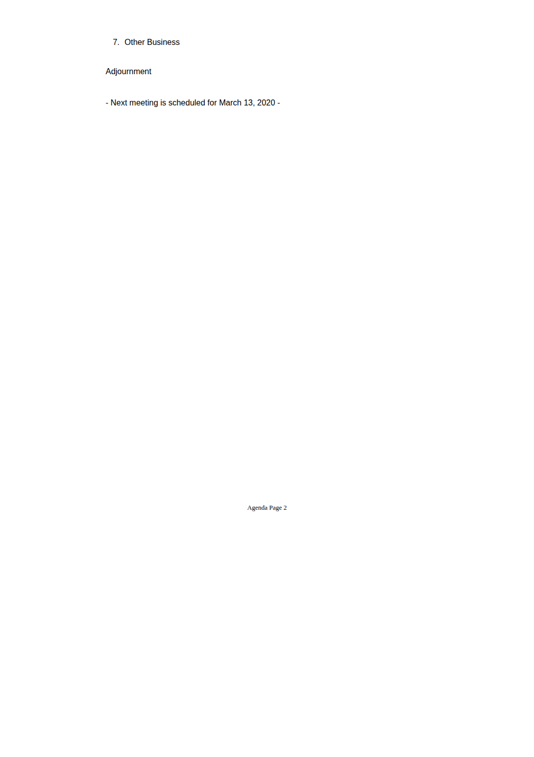Other Business
Adjournment
- Next meeting is scheduled for March 13, 2020 -
Agenda Page 2